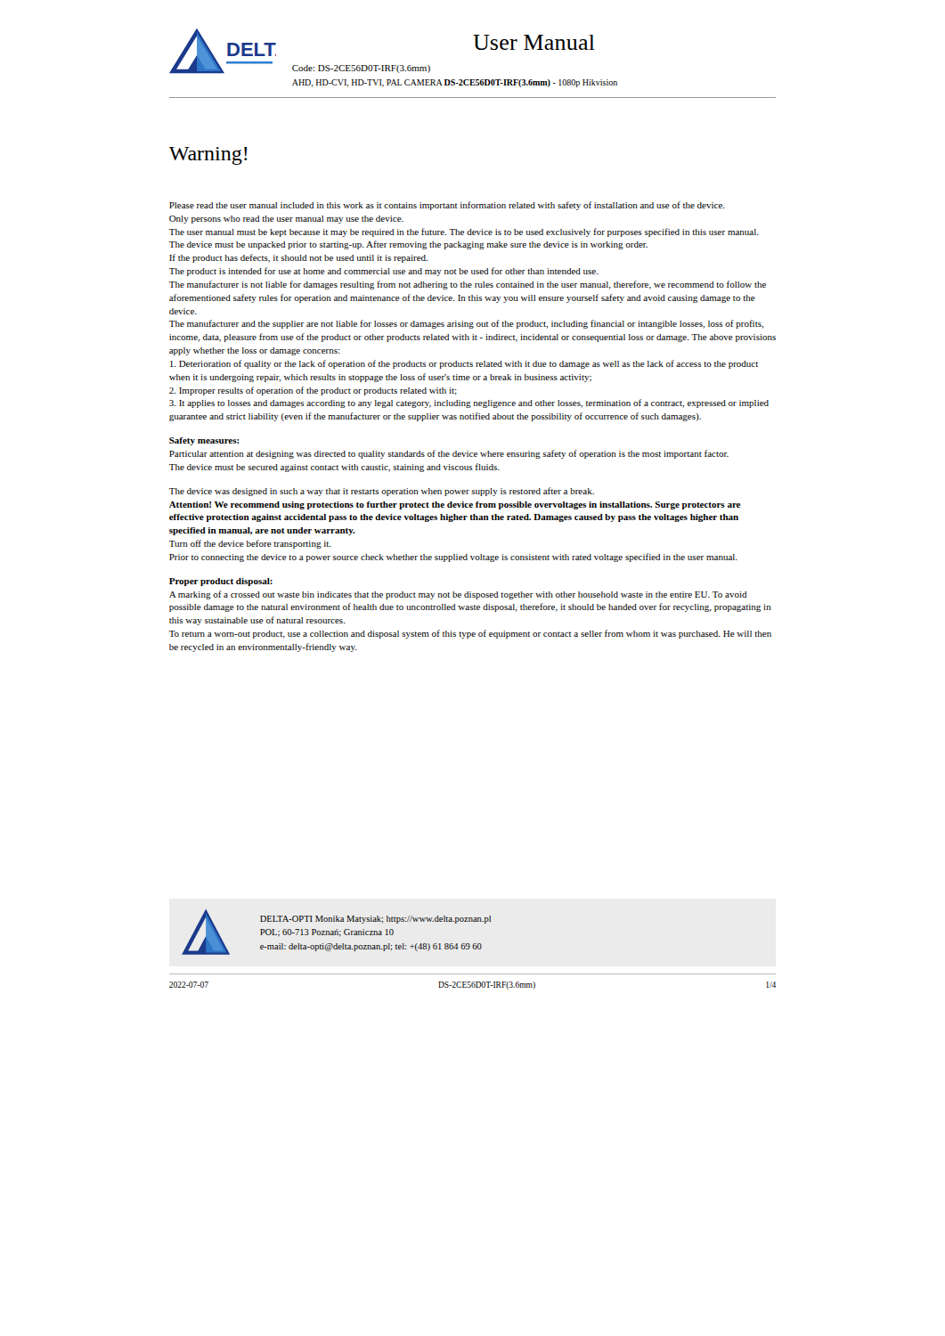DELTA
User Manual
Code: DS-2CE56D0T-IRF(3.6mm)
AHD, HD-CVI, HD-TVI, PAL CAMERA DS-2CE56D0T-IRF(3.6mm) - 1080p Hikvision
Warning!
Please read the user manual included in this work as it contains important information related with safety of installation and use of the device.
Only persons who read the user manual may use the device.
The user manual must be kept because it may be required in the future. The device is to be used exclusively for purposes specified in this user manual.
The device must be unpacked prior to starting-up. After removing the packaging make sure the device is in working order.
If the product has defects, it should not be used until it is repaired.
The product is intended for use at home and commercial use and may not be used for other than intended use.
The manufacturer is not liable for damages resulting from not adhering to the rules contained in the user manual, therefore, we recommend to follow the aforementioned safety rules for operation and maintenance of the device. In this way you will ensure yourself safety and avoid causing damage to the device.
The manufacturer and the supplier are not liable for losses or damages arising out of the product, including financial or intangible losses, loss of profits, income, data, pleasure from use of the product or other products related with it - indirect, incidental or consequential loss or damage. The above provisions apply whether the loss or damage concerns:
1. Deterioration of quality or the lack of operation of the products or products related with it due to damage as well as the lack of access to the product when it is undergoing repair, which results in stoppage the loss of user's time or a break in business activity;
2. Improper results of operation of the product or products related with it;
3. It applies to losses and damages according to any legal category, including negligence and other losses, termination of a contract, expressed or implied guarantee and strict liability (even if the manufacturer or the supplier was notified about the possibility of occurrence of such damages).
Safety measures:
Particular attention at designing was directed to quality standards of the device where ensuring safety of operation is the most important factor.
The device must be secured against contact with caustic, staining and viscous fluids.
The device was designed in such a way that it restarts operation when power supply is restored after a break.
Attention! We recommend using protections to further protect the device from possible overvoltages in installations. Surge protectors are effective protection against accidental pass to the device voltages higher than the rated. Damages caused by pass the voltages higher than specified in manual, are not under warranty.
Turn off the device before transporting it.
Prior to connecting the device to a power source check whether the supplied voltage is consistent with rated voltage specified in the user manual.
Proper product disposal:
A marking of a crossed out waste bin indicates that the product may not be disposed together with other household waste in the entire EU. To avoid possible damage to the natural environment of health due to uncontrolled waste disposal, therefore, it should be handed over for recycling, propagating in this way sustainable use of natural resources.
To return a worn-out product, use a collection and disposal system of this type of equipment or contact a seller from whom it was purchased. He will then be recycled in an environmentally-friendly way.
DELTA-OPTI Monika Matysiak; https://www.delta.poznan.pl
POL; 60-713 Poznań; Graniczna 10
e-mail: delta-opti@delta.poznan.pl; tel: +(48) 61 864 69 60
2022-07-07 DS-2CE56D0T-IRF(3.6mm) 1/4